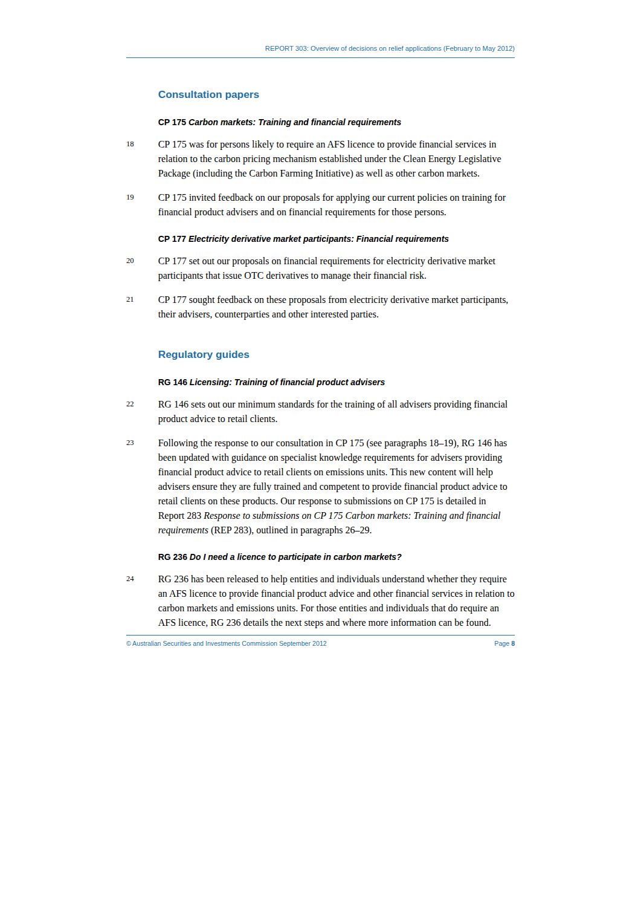REPORT 303: Overview of decisions on relief applications (February to May 2012)
Consultation papers
CP 175 Carbon markets: Training and financial requirements
18
CP 175 was for persons likely to require an AFS licence to provide financial services in relation to the carbon pricing mechanism established under the Clean Energy Legislative Package (including the Carbon Farming Initiative) as well as other carbon markets.
19
CP 175 invited feedback on our proposals for applying our current policies on training for financial product advisers and on financial requirements for those persons.
CP 177 Electricity derivative market participants: Financial requirements
20
CP 177 set out our proposals on financial requirements for electricity derivative market participants that issue OTC derivatives to manage their financial risk.
21
CP 177 sought feedback on these proposals from electricity derivative market participants, their advisers, counterparties and other interested parties.
Regulatory guides
RG 146 Licensing: Training of financial product advisers
22
RG 146 sets out our minimum standards for the training of all advisers providing financial product advice to retail clients.
23
Following the response to our consultation in CP 175 (see paragraphs 18–19), RG 146 has been updated with guidance on specialist knowledge requirements for advisers providing financial product advice to retail clients on emissions units. This new content will help advisers ensure they are fully trained and competent to provide financial product advice to retail clients on these products. Our response to submissions on CP 175 is detailed in Report 283 Response to submissions on CP 175 Carbon markets: Training and financial requirements (REP 283), outlined in paragraphs 26–29.
RG 236 Do I need a licence to participate in carbon markets?
24
RG 236 has been released to help entities and individuals understand whether they require an AFS licence to provide financial product advice and other financial services in relation to carbon markets and emissions units. For those entities and individuals that do require an AFS licence, RG 236 details the next steps and where more information can be found.
© Australian Securities and Investments Commission September 2012
Page 8